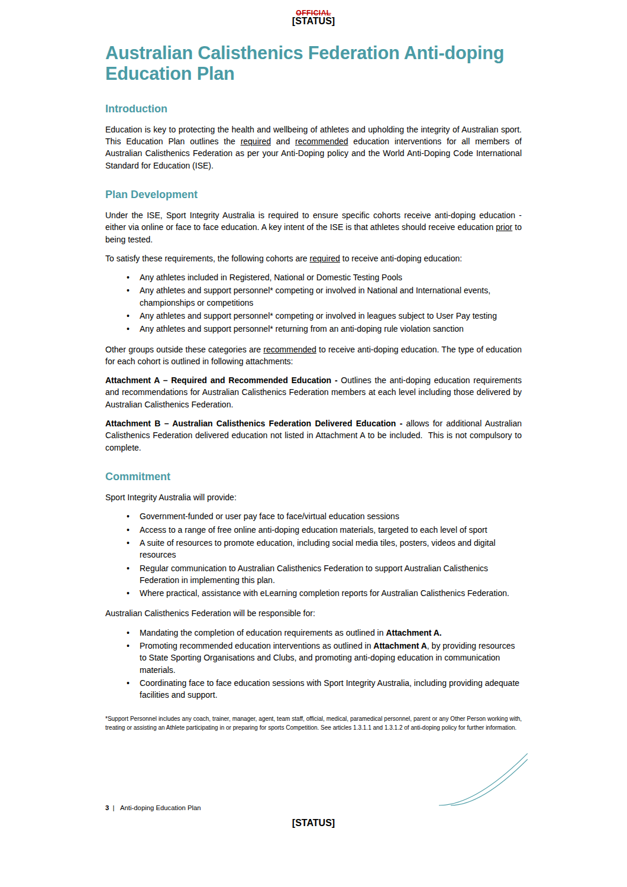OFFICIAL [STATUS]
Australian Calisthenics Federation Anti-doping Education Plan
Introduction
Education is key to protecting the health and wellbeing of athletes and upholding the integrity of Australian sport. This Education Plan outlines the required and recommended education interventions for all members of Australian Calisthenics Federation as per your Anti-Doping policy and the World Anti-Doping Code International Standard for Education (ISE).
Plan Development
Under the ISE, Sport Integrity Australia is required to ensure specific cohorts receive anti-doping education - either via online or face to face education. A key intent of the ISE is that athletes should receive education prior to being tested.
To satisfy these requirements, the following cohorts are required to receive anti-doping education:
Any athletes included in Registered, National or Domestic Testing Pools
Any athletes and support personnel* competing or involved in National and International events, championships or competitions
Any athletes and support personnel* competing or involved in leagues subject to User Pay testing
Any athletes and support personnel* returning from an anti-doping rule violation sanction
Other groups outside these categories are recommended to receive anti-doping education. The type of education for each cohort is outlined in following attachments:
Attachment A – Required and Recommended Education - Outlines the anti-doping education requirements and recommendations for Australian Calisthenics Federation members at each level including those delivered by Australian Calisthenics Federation.
Attachment B – Australian Calisthenics Federation Delivered Education - allows for additional Australian Calisthenics Federation delivered education not listed in Attachment A to be included. This is not compulsory to complete.
Commitment
Sport Integrity Australia will provide:
Government-funded or user pay face to face/virtual education sessions
Access to a range of free online anti-doping education materials, targeted to each level of sport
A suite of resources to promote education, including social media tiles, posters, videos and digital resources
Regular communication to Australian Calisthenics Federation to support Australian Calisthenics Federation in implementing this plan.
Where practical, assistance with eLearning completion reports for Australian Calisthenics Federation.
Australian Calisthenics Federation will be responsible for:
Mandating the completion of education requirements as outlined in Attachment A.
Promoting recommended education interventions as outlined in Attachment A, by providing resources to State Sporting Organisations and Clubs, and promoting anti-doping education in communication materials.
Coordinating face to face education sessions with Sport Integrity Australia, including providing adequate facilities and support.
*Support Personnel includes any coach, trainer, manager, agent, team staff, official, medical, paramedical personnel, parent or any Other Person working with, treating or assisting an Athlete participating in or preparing for sports Competition. See articles 1.3.1.1 and 1.3.1.2 of anti-doping policy for further information.
3 | Anti-doping Education Plan
[STATUS]